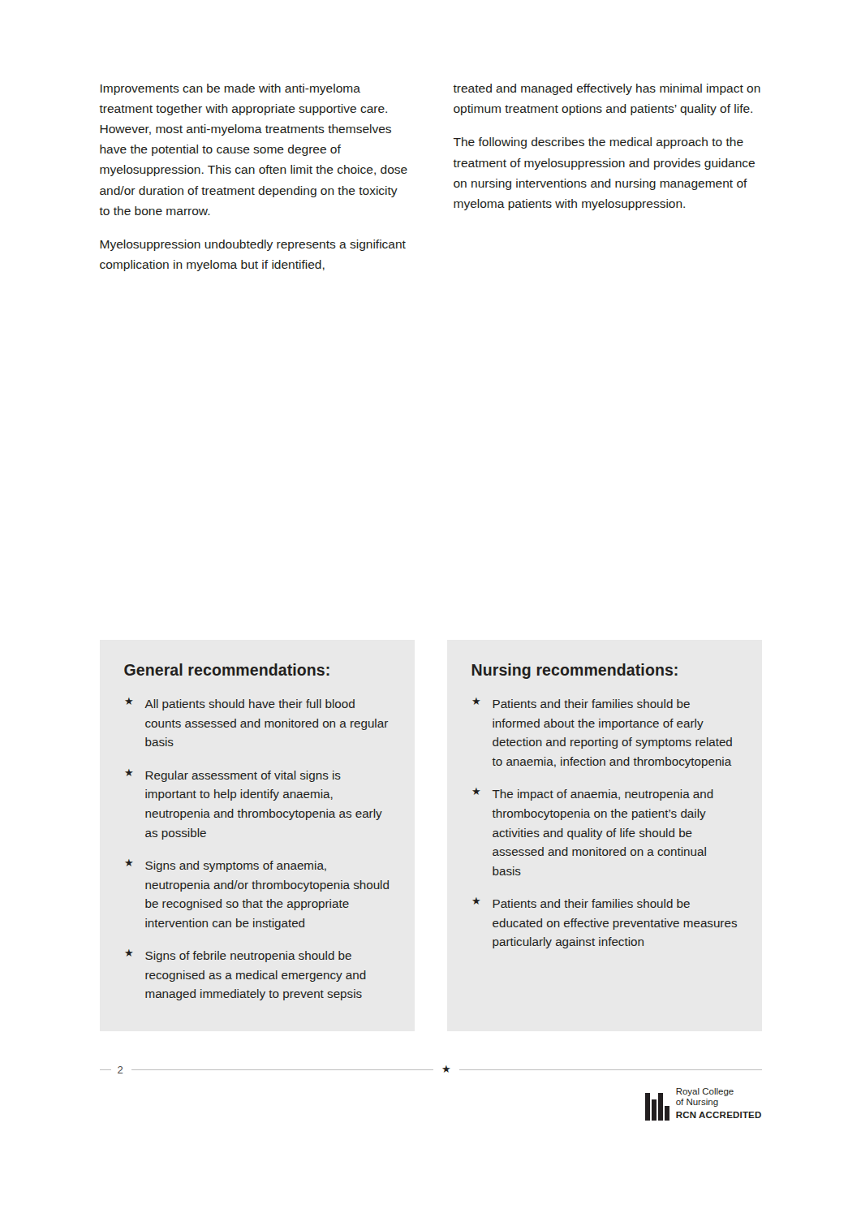Improvements can be made with anti-myeloma treatment together with appropriate supportive care. However, most anti-myeloma treatments themselves have the potential to cause some degree of myelosuppression. This can often limit the choice, dose and/or duration of treatment depending on the toxicity to the bone marrow.
Myelosuppression undoubtedly represents a significant complication in myeloma but if identified,
treated and managed effectively has minimal impact on optimum treatment options and patients’ quality of life.
The following describes the medical approach to the treatment of myelosuppression and provides guidance on nursing interventions and nursing management of myeloma patients with myelosuppression.
General recommendations:
All patients should have their full blood counts assessed and monitored on a regular basis
Regular assessment of vital signs is important to help identify anaemia, neutropenia and thrombocytopenia as early as possible
Signs and symptoms of anaemia, neutropenia and/or thrombocytopenia should be recognised so that the appropriate intervention can be instigated
Signs of febrile neutropenia should be recognised as a medical emergency and managed immediately to prevent sepsis
Nursing recommendations:
Patients and their families should be informed about the importance of early detection and reporting of symptoms related to anaemia, infection and thrombocytopenia
The impact of anaemia, neutropenia and thrombocytopenia on the patient’s daily activities and quality of life should be assessed and monitored on a continual basis
Patients and their families should be educated on effective preventative measures particularly against infection
2
★
Royal College
of Nursing
RCN ACCREDITED